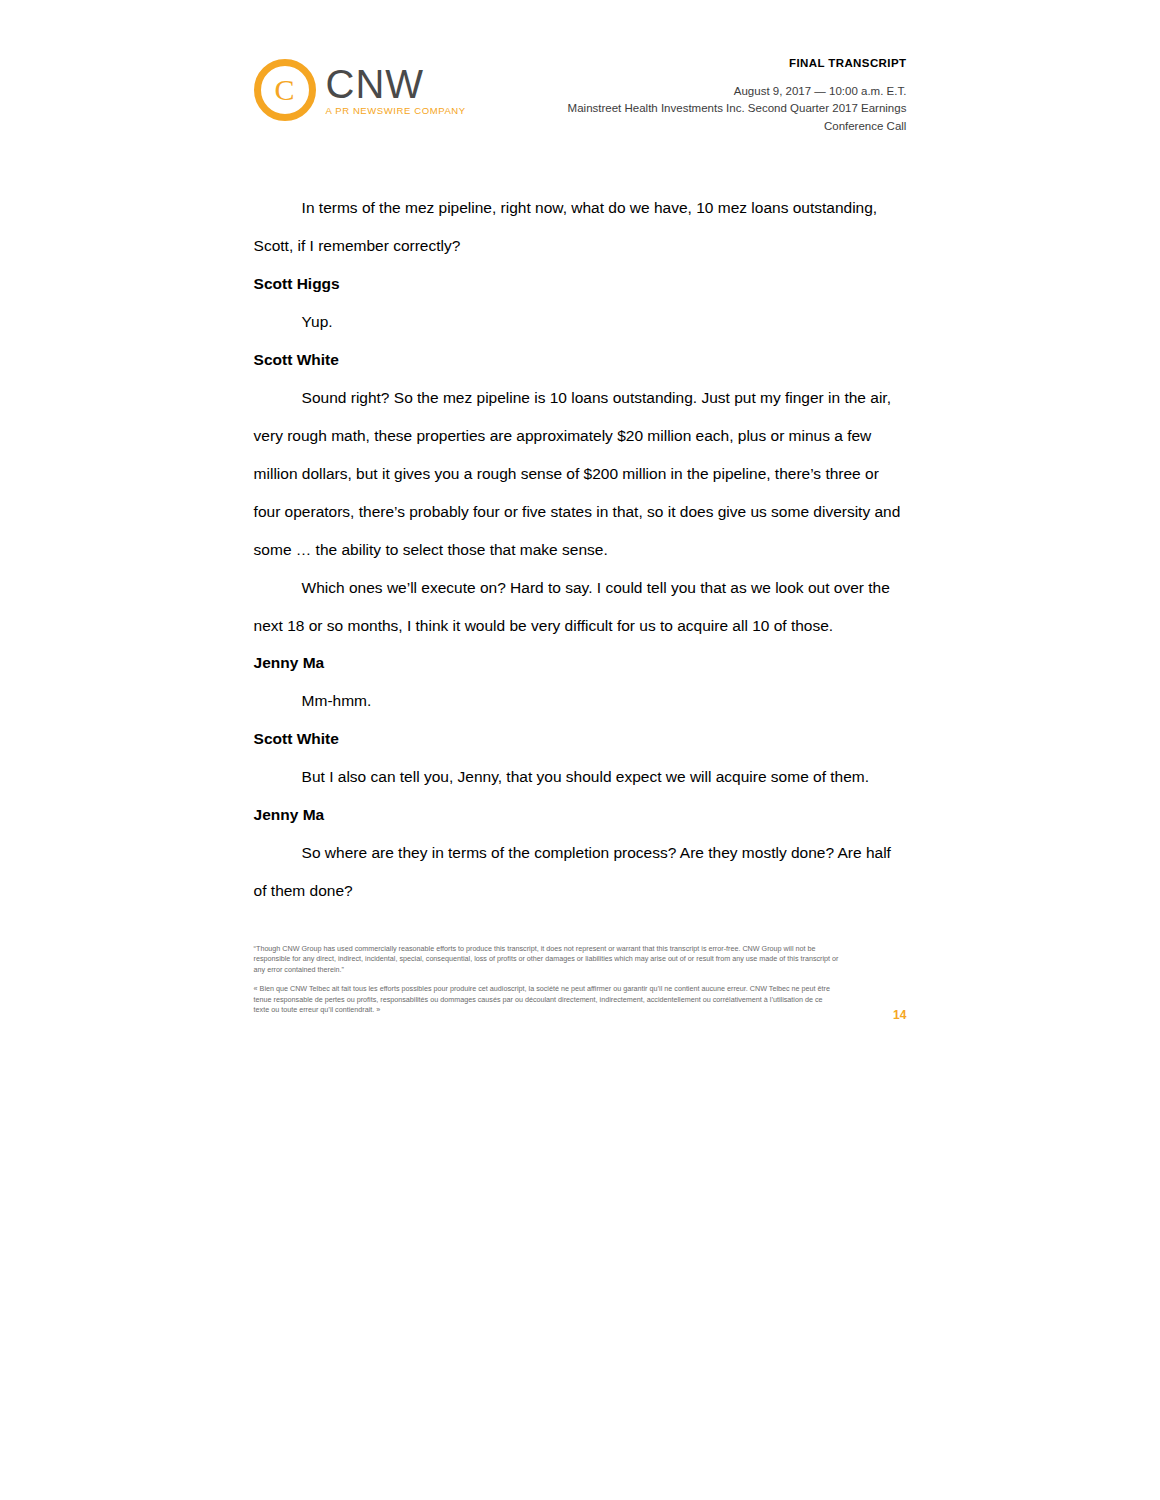C
CNW A PR NEWSWIRE COMPANY
FINAL TRANSCRIPT
August 9, 2017 — 10:00 a.m. E.T.
Mainstreet Health Investments Inc. Second Quarter 2017 Earnings
Conference Call
In terms of the mez pipeline, right now, what do we have, 10 mez loans outstanding, Scott, if I remember correctly?
Scott Higgs
Yup.
Scott White
Sound right? So the mez pipeline is 10 loans outstanding. Just put my finger in the air, very rough math, these properties are approximately $20 million each, plus or minus a few million dollars, but it gives you a rough sense of $200 million in the pipeline, there’s three or four operators, there’s probably four or five states in that, so it does give us some diversity and some … the ability to select those that make sense.
Which ones we’ll execute on? Hard to say. I could tell you that as we look out over the next 18 or so months, I think it would be very difficult for us to acquire all 10 of those.
Jenny Ma
Mm-hmm.
Scott White
But I also can tell you, Jenny, that you should expect we will acquire some of them.
Jenny Ma
So where are they in terms of the completion process? Are they mostly done? Are half of them done?
“Though CNW Group has used commercially reasonable efforts to produce this transcript, it does not represent or warrant that this transcript is error-free. CNW Group will not be responsible for any direct, indirect, incidental, special, consequential, loss of profits or other damages or liabilities which may arise out of or result from any use made of this transcript or any error contained therein.”
« Bien que CNW Telbec ait fait tous les efforts possibles pour produire cet audioscript, la société ne peut affirmer ou garantir qu’il ne contient aucune erreur. CNW Telbec ne peut être tenue responsable de pertes ou profits, responsabilités ou dommages causés par ou découlant directement, indirectement, accidentellement ou corrélativement à l’utilisation de ce texte ou toute erreur qu’il contiendrait. »
14